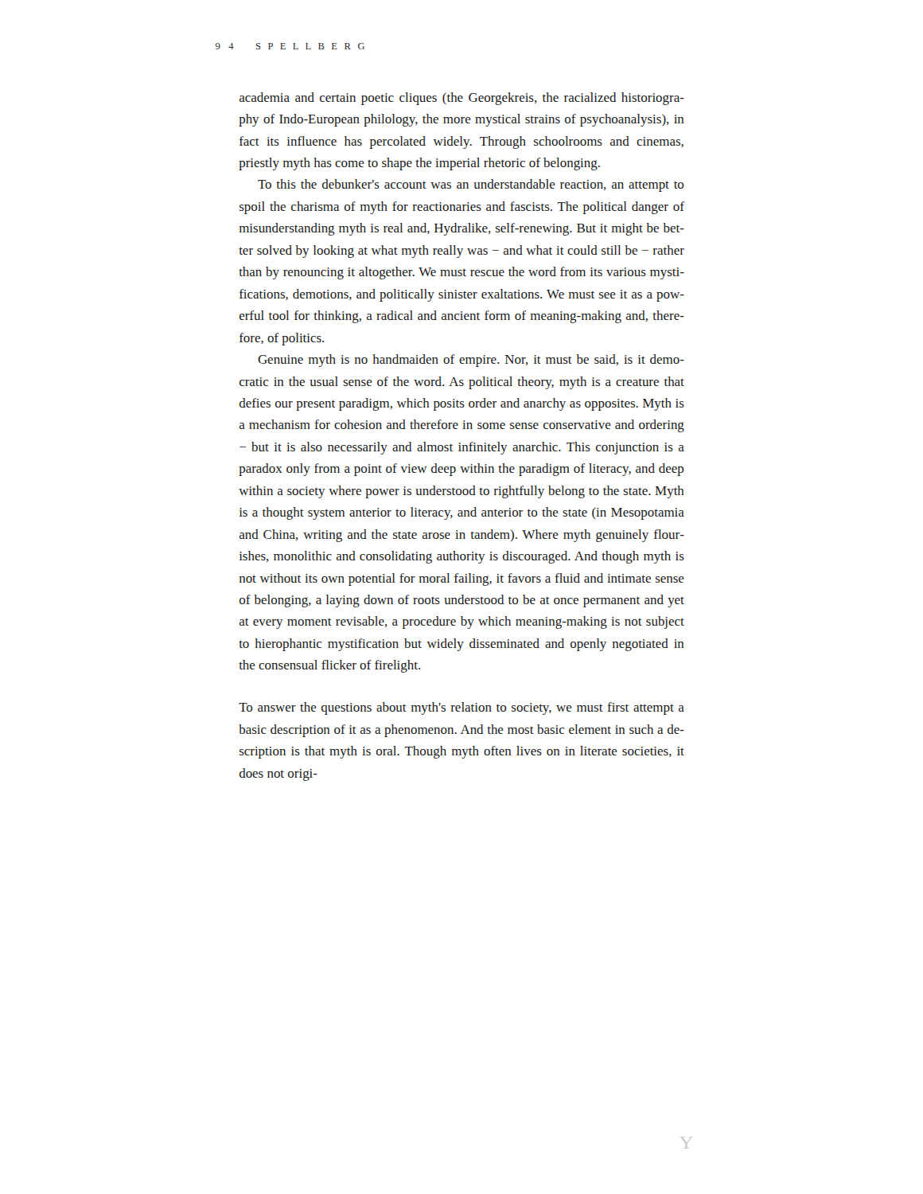9 4 S P E L L B E R G
academia and certain poetic cliques (the Georgekreis, the racialized historiography of Indo-European philology, the more mystical strains of psychoanalysis), in fact its influence has percolated widely. Through schoolrooms and cinemas, priestly myth has come to shape the imperial rhetoric of belonging.
To this the debunker's account was an understandable reaction, an attempt to spoil the charisma of myth for reactionaries and fascists. The political danger of misunderstanding myth is real and, Hydralike, self-renewing. But it might be better solved by looking at what myth really was − and what it could still be − rather than by renouncing it altogether. We must rescue the word from its various mystifications, demotions, and politically sinister exaltations. We must see it as a powerful tool for thinking, a radical and ancient form of meaning-making and, therefore, of politics.
Genuine myth is no handmaiden of empire. Nor, it must be said, is it democratic in the usual sense of the word. As political theory, myth is a creature that defies our present paradigm, which posits order and anarchy as opposites. Myth is a mechanism for cohesion and therefore in some sense conservative and ordering − but it is also necessarily and almost infinitely anarchic. This conjunction is a paradox only from a point of view deep within the paradigm of literacy, and deep within a society where power is understood to rightfully belong to the state. Myth is a thought system anterior to literacy, and anterior to the state (in Mesopotamia and China, writing and the state arose in tandem). Where myth genuinely flourishes, monolithic and consolidating authority is discouraged. And though myth is not without its own potential for moral failing, it favors a fluid and intimate sense of belonging, a laying down of roots understood to be at once permanent and yet at every moment revisable, a procedure by which meaning-making is not subject to hierophantic mystification but widely disseminated and openly negotiated in the consensual flicker of firelight.
To answer the questions about myth's relation to society, we must first attempt a basic description of it as a phenomenon. And the most basic element in such a description is that myth is oral. Though myth often lives on in literate societies, it does not origi-
Y